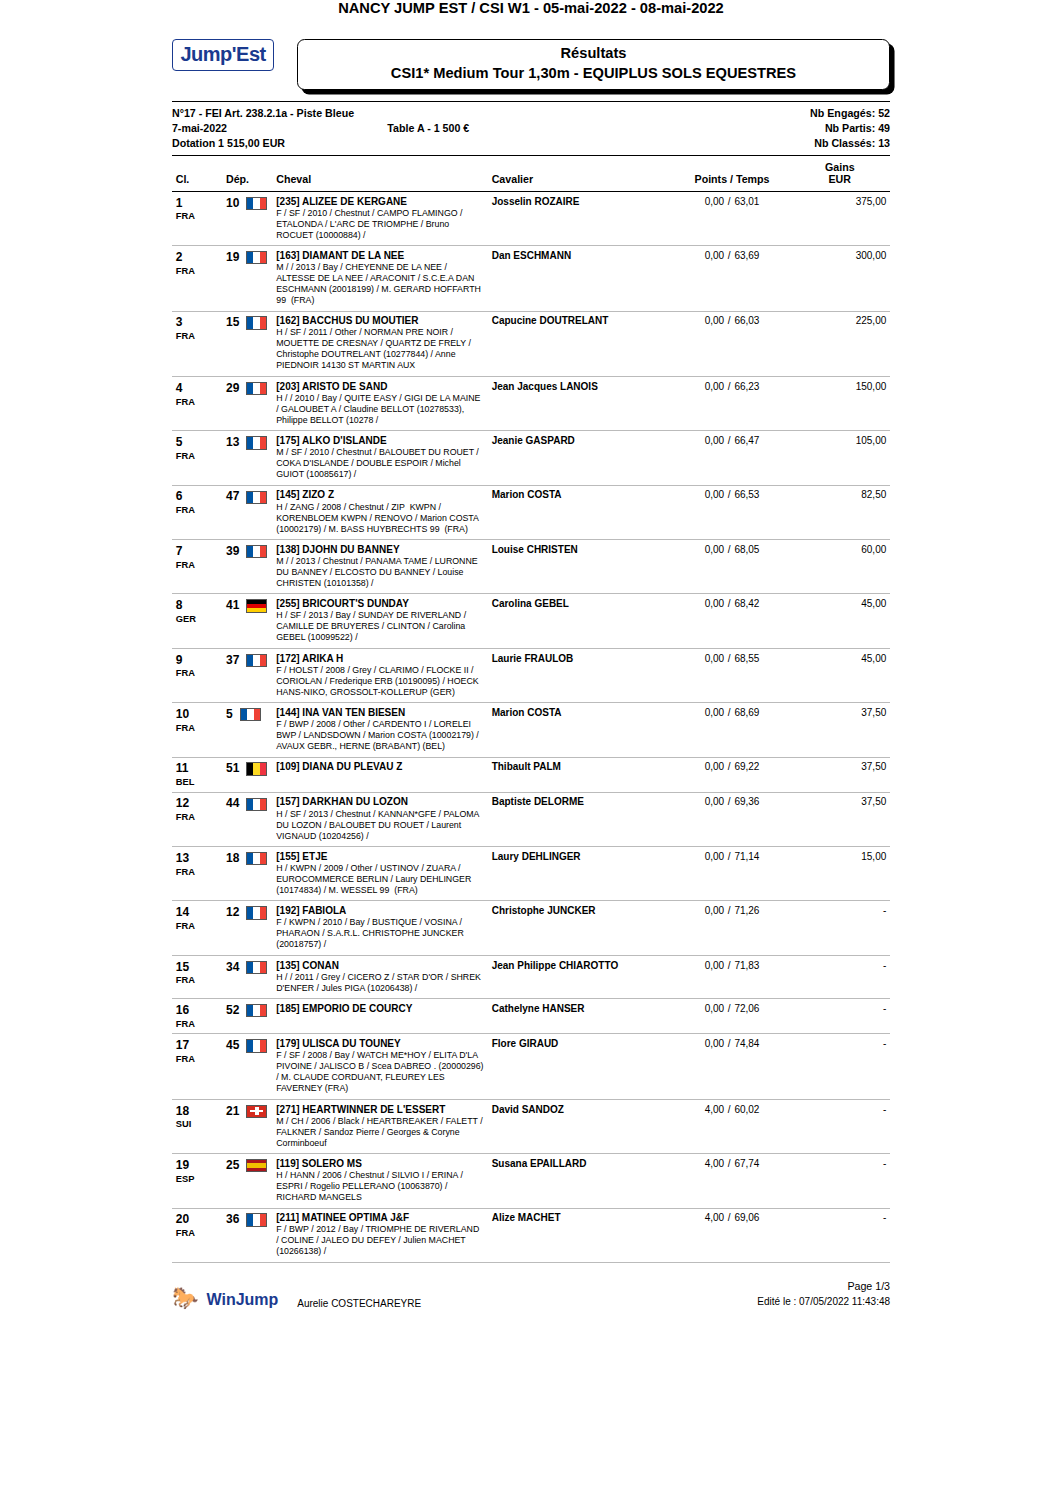NANCY JUMP EST / CSI W1 - 05-mai-2022 - 08-mai-2022
Jump'Est
Résultats
CSI1* Medium Tour 1,30m - EQUIPLUS SOLS EQUESTRES
| N°17 - FEI Art. 238.2.1a - Piste Bleue | | Nb Engagés: 52 |
| 7-mai-2022 | Table A - 1 500 € | Nb Partis: 49 |
| Dotation 1 515,00 EUR | | Nb Classés: 13 |
| Cl. | Dép. | Cheval | Cavalier | Points / Temps | Gains EUR |
| --- | --- | --- | --- | --- | --- |
| 1 FRA | 10 | [235] ALIZEE DE KERGANE F / SF / 2010 / Chestnut / CAMPO FLAMINGO / ETALONDA / L'ARC DE TRIOMPHE / Bruno ROCUET (10000884) / | Josselin ROZAIRE | 0,00 / 63,01 | 375,00 |
| 2 FRA | 19 | [163] DIAMANT DE LA NEE M / / 2013 / Bay / CHEYENNE DE LA NEE / ALTESSE DE LA NEE / ARACONIT / S.C.E.A DAN ESCHMANN (20018199) / M. GERARD HOFFARTH 99 (FRA) | Dan ESCHMANN | 0,00 / 63,69 | 300,00 |
| 3 FRA | 15 | [162] BACCHUS DU MOUTIER H / SF / 2011 / Other / NORMAN PRE NOIR / MOUETTE DE CRESNAY / QUARTZ DE FRELY / Christophe DOUTRELANT (10277844) / Anne PIEDNOIR 14130 ST MARTIN AUX | Capucine DOUTRELANT | 0,00 / 66,03 | 225,00 |
| 4 FRA | 29 | [203] ARISTO DE SAND H / / 2010 / Bay / QUITE EASY / GIGI DE LA MAINE / GALOUBET A / Claudine BELLOT (10278533), Philippe BELLOT (10278 / | Jean Jacques LANOIS | 0,00 / 66,23 | 150,00 |
| 5 FRA | 13 | [175] ALKO D'ISLANDE M / SF / 2010 / Chestnut / BALOUBET DU ROUET / COKA D'ISLANDE / DOUBLE ESPOIR / Michel GUIOT (10085617) / | Jeanie GASPARD | 0,00 / 66,47 | 105,00 |
| 6 FRA | 47 | [145] ZIZO Z H / ZANG / 2008 / Chestnut / ZIP KWPN / KORENBLOEM KWPN / RENOVO / Marion COSTA (10002179) / M. BASS HUYBRECHTS 99 (FRA) | Marion COSTA | 0,00 / 66,53 | 82,50 |
| 7 FRA | 39 | [138] DJOHN DU BANNEY M / / 2013 / Chestnut / PANAMA TAME / LURONNE DU BANNEY / ELCOSTO DU BANNEY / Louise CHRISTEN (10101358) / | Louise CHRISTEN | 0,00 / 68,05 | 60,00 |
| 8 GER | 41 | [255] BRICOURT'S DUNDAY H / SF / 2013 / Bay / SUNDAY DE RIVERLAND / CAMILLE DE BRUYERES / CLINTON / Carolina GEBEL (10099522) / | Carolina GEBEL | 0,00 / 68,42 | 45,00 |
| 9 FRA | 37 | [172] ARIKA H F / HOLST / 2008 / Grey / CLARIMO / FLOCKE II / CORIOLAN / Frederique ERB (10190095) / HOECK HANS-NIKO, GROSSOLT-KOLLERUP (GER) | Laurie FRAULOB | 0,00 / 68,55 | 45,00 |
| 10 FRA | 5 | [144] INA VAN TEN BIESEN F / BWP / 2008 / Other / CARDENTO I / LORELEI BWP / LANDSDOWN / Marion COSTA (10002179) / AVAUX GEBR., HERNE (BRABANT) (BEL) | Marion COSTA | 0,00 / 68,69 | 37,50 |
| 11 BEL | 51 | [109] DIANA DU PLEVAU Z | Thibault PALM | 0,00 / 69,22 | 37,50 |
| 12 FRA | 44 | [157] DARKHAN DU LOZON H / SF / 2013 / Chestnut / KANNAN*GFE / PALOMA DU LOZON / BALOUBET DU ROUET / Laurent VIGNAUD (10204256) / | Baptiste DELORME | 0,00 / 69,36 | 37,50 |
| 13 FRA | 18 | [155] ETJE H / KWPN / 2009 / Other / USTINOV / ZUARA / EUROCOMMERCE BERLIN / Laury DEHLINGER (10174834) / M. WESSEL 99 (FRA) | Laury DEHLINGER | 0,00 / 71,14 | 15,00 |
| 14 FRA | 12 | [192] FABIOLA F / KWPN / 2010 / Bay / BUSTIQUE / VOSINA / PHARAON / S.A.R.L. CHRISTOPHE JUNCKER (20018757) / | Christophe JUNCKER | 0,00 / 71,26 | - |
| 15 FRA | 34 | [135] CONAN H / / 2011 / Grey / CICERO Z / STAR D'OR / SHREK D'ENFER / Jules PIGA (10206438) / | Jean Philippe CHIAROTTO | 0,00 / 71,83 | - |
| 16 FRA | 52 | [185] EMPORIO DE COURCY | Cathelyne HANSER | 0,00 / 72,06 | - |
| 17 FRA | 45 | [179] ULISCA DU TOUNEY F / SF / 2008 / Bay / WATCH ME*HOY / ELITA D'LA PIVOINE / JALISCO B / Scea DABREO . (20000296) / M. CLAUDE CORDUANT, FLEUREY LES FAVERNEY (FRA) | Flore GIRAUD | 0,00 / 74,84 | - |
| 18 SUI | 21 | [271] HEARTWINNER DE L'ESSERT M / CH / 2006 / Black / HEARTBREAKER / FALETT / FALKNER / Sandoz Pierre / Georges & Coryne Corminboeuf | David SANDOZ | 4,00 / 60,02 | - |
| 19 ESP | 25 | [119] SOLERO MS H / HANN / 2006 / Chestnut / SILVIO I / ERINA / ESPRI / Rogelio PELLERANO (10063870) / RICHARD MANGELS | Susana EPAILLARD | 4,00 / 67,74 | - |
| 20 FRA | 36 | [211] MATINEE OPTIMA J&F F / BWP / 2012 / Bay / TRIOMPHE DE RIVERLAND / COLINE / JALEO DU DEFEY / Julien MACHET (10266138) / | Alize MACHET | 4,00 / 69,06 | - |
🐎 WinJump Aurelie COSTECHAREYRE
Page 1/3
Edité le : 07/05/2022 11:43:48